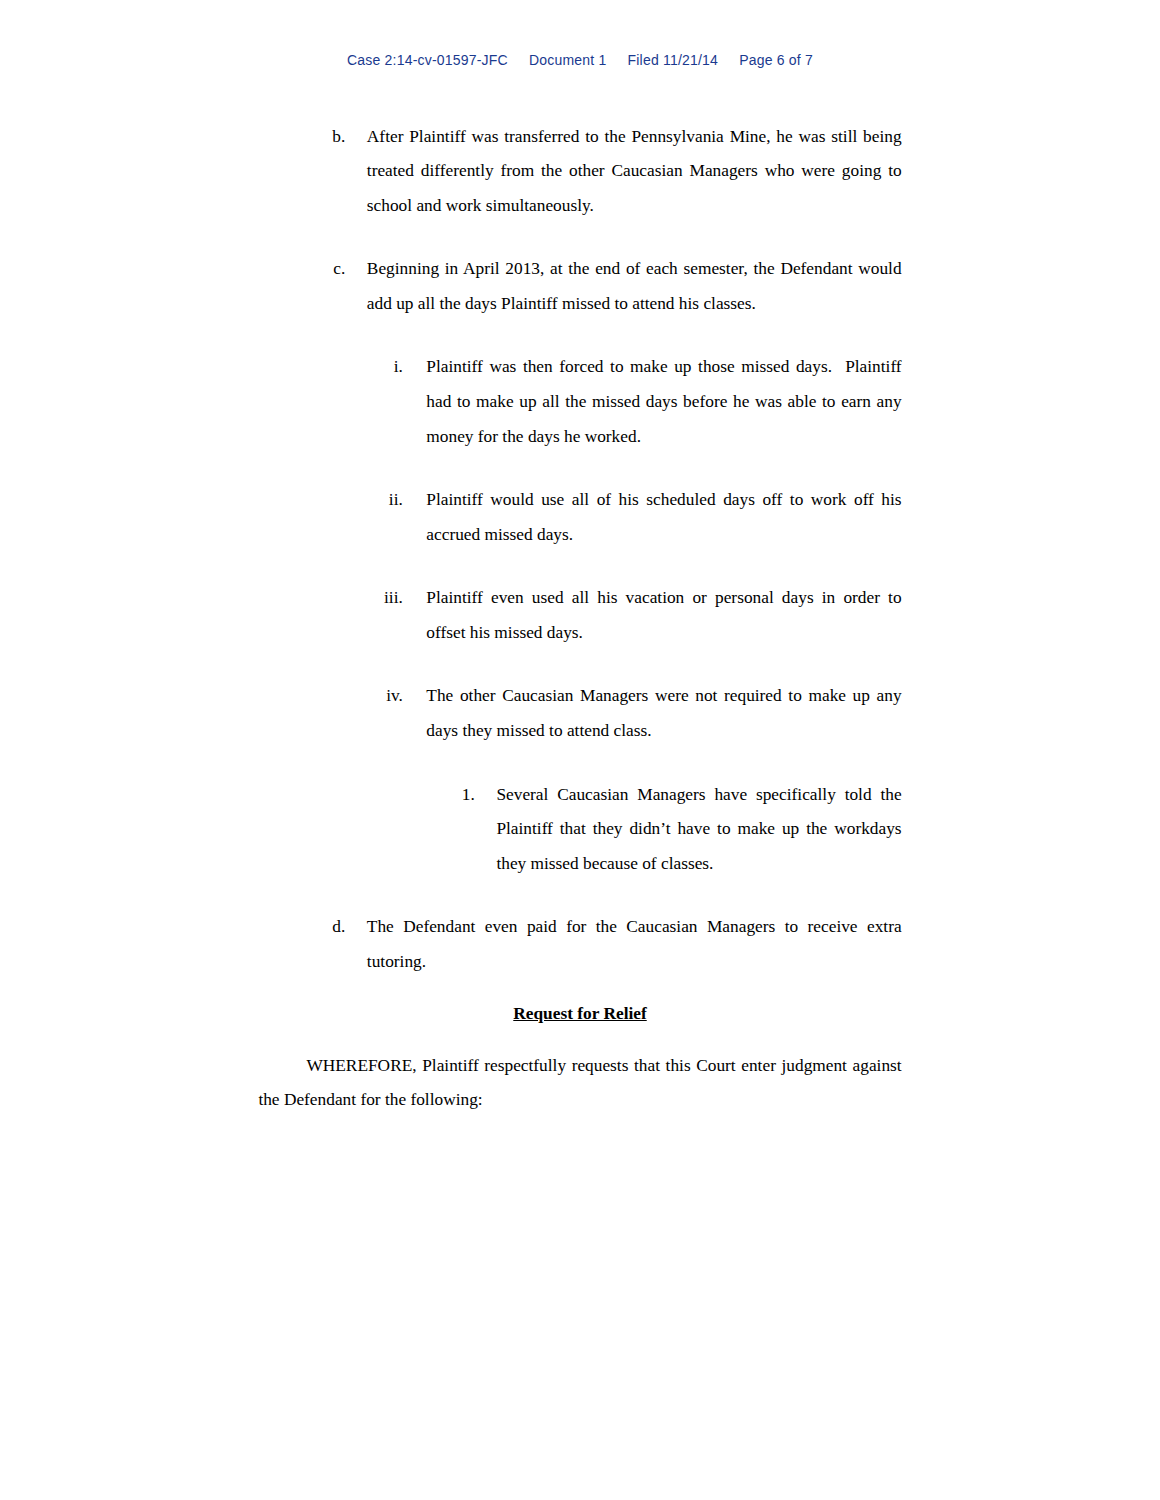Case 2:14-cv-01597-JFC Document 1 Filed 11/21/14 Page 6 of 7
After Plaintiff was transferred to the Pennsylvania Mine, he was still being treated differently from the other Caucasian Managers who were going to school and work simultaneously.
Beginning in April 2013, at the end of each semester, the Defendant would add up all the days Plaintiff missed to attend his classes.
Plaintiff was then forced to make up those missed days. Plaintiff had to make up all the missed days before he was able to earn any money for the days he worked.
Plaintiff would use all of his scheduled days off to work off his accrued missed days.
Plaintiff even used all his vacation or personal days in order to offset his missed days.
The other Caucasian Managers were not required to make up any days they missed to attend class.
Several Caucasian Managers have specifically told the Plaintiff that they didn’t have to make up the workdays they missed because of classes.
The Defendant even paid for the Caucasian Managers to receive extra tutoring.
Request for Relief
WHEREFORE, Plaintiff respectfully requests that this Court enter judgment against the Defendant for the following: